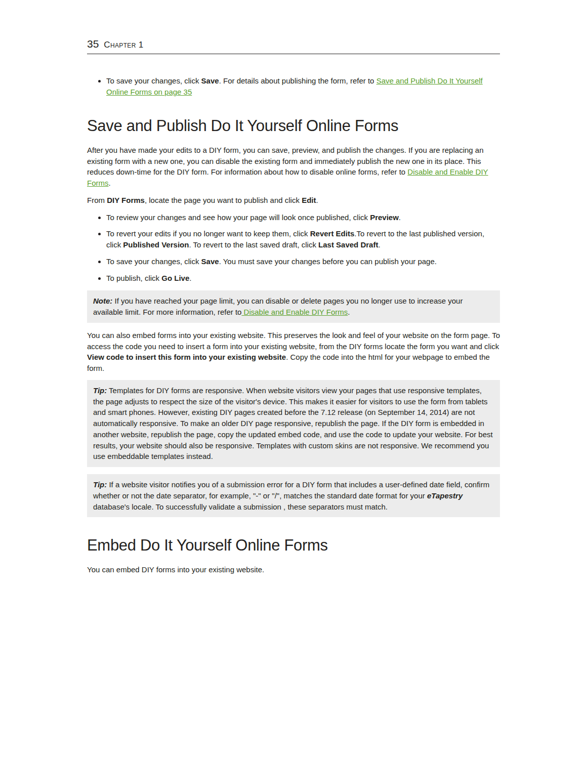35 Chapter 1
To save your changes, click Save. For details about publishing the form, refer to Save and Publish Do It Yourself Online Forms on page 35
Save and Publish Do It Yourself Online Forms
After you have made your edits to a DIY form, you can save, preview, and publish the changes. If you are replacing an existing form with a new one, you can disable the existing form and immediately publish the new one in its place. This reduces down-time for the DIY form. For information about how to disable online forms, refer to Disable and Enable DIY Forms.
From DIY Forms, locate the page you want to publish and click Edit.
To review your changes and see how your page will look once published, click Preview.
To revert your edits if you no longer want to keep them, click Revert Edits.To revert to the last published version, click Published Version. To revert to the last saved draft, click Last Saved Draft.
To save your changes, click Save. You must save your changes before you can publish your page.
To publish, click Go Live.
Note: If you have reached your page limit, you can disable or delete pages you no longer use to increase your available limit. For more information, refer to Disable and Enable DIY Forms.
You can also embed forms into your existing website. This preserves the look and feel of your website on the form page. To access the code you need to insert a form into your existing website, from the DIY forms locate the form you want and click View code to insert this form into your existing website. Copy the code into the html for your webpage to embed the form.
Tip: Templates for DIY forms are responsive. When website visitors view your pages that use responsive templates, the page adjusts to respect the size of the visitor's device. This makes it easier for visitors to use the form from tablets and smart phones. However, existing DIY pages created before the 7.12 release (on September 14, 2014) are not automatically responsive. To make an older DIY page responsive, republish the page. If the DIY form is embedded in another website, republish the page, copy the updated embed code, and use the code to update your website. For best results, your website should also be responsive. Templates with custom skins are not responsive. We recommend you use embeddable templates instead.
Tip: If a website visitor notifies you of a submission error for a DIY form that includes a user-defined date field, confirm whether or not the date separator, for example, "-" or "/", matches the standard date format for your eTapestry database's locale. To successfully validate a submission , these separators must match.
Embed Do It Yourself Online Forms
You can embed DIY forms into your existing website.